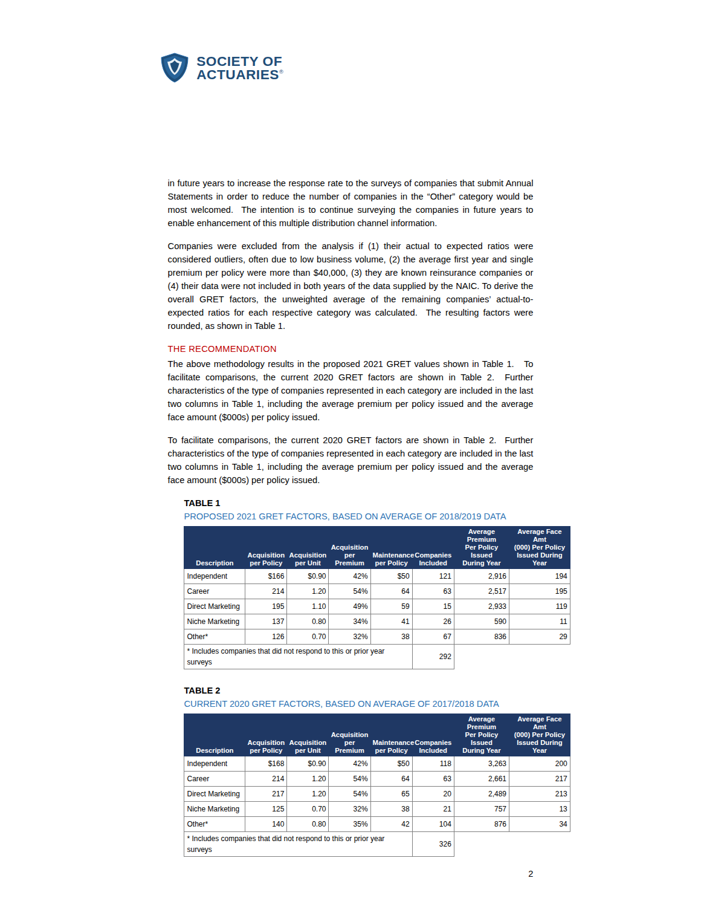SOCIETY OF
ACTUARIES®
in future years to increase the response rate to the surveys of companies that submit Annual Statements in order to reduce the number of companies in the “Other” category would be most welcomed. The intention is to continue surveying the companies in future years to enable enhancement of this multiple distribution channel information.
Companies were excluded from the analysis if (1) their actual to expected ratios were considered outliers, often due to low business volume, (2) the average first year and single premium per policy were more than $40,000, (3) they are known reinsurance companies or (4) their data were not included in both years of the data supplied by the NAIC. To derive the overall GRET factors, the unweighted average of the remaining companies’ actual-to-expected ratios for each respective category was calculated. The resulting factors were rounded, as shown in Table 1.
THE RECOMMENDATION
The above methodology results in the proposed 2021 GRET values shown in Table 1. To facilitate comparisons, the current 2020 GRET factors are shown in Table 2. Further characteristics of the type of companies represented in each category are included in the last two columns in Table 1, including the average premium per policy issued and the average face amount ($000s) per policy issued.
To facilitate comparisons, the current 2020 GRET factors are shown in Table 2. Further characteristics of the type of companies represented in each category are included in the last two columns in Table 1, including the average premium per policy issued and the average face amount ($000s) per policy issued.
TABLE 1
PROPOSED 2021 GRET FACTORS, BASED ON AVERAGE OF 2018/2019 DATA
| Description | Acquisition per Policy | Acquisition per Unit | Acquisition per Premium | Maintenance per Policy | Companies Included | Average Premium Per Policy Issued During Year | Average Face Amt (000) Per Policy Issued During Year |
| --- | --- | --- | --- | --- | --- | --- | --- |
| Independent | $166 | $0.90 | 42% | $50 | 121 | 2,916 | 194 |
| Career | 214 | 1.20 | 54% | 64 | 63 | 2,517 | 195 |
| Direct Marketing | 195 | 1.10 | 49% | 59 | 15 | 2,933 | 119 |
| Niche Marketing | 137 | 0.80 | 34% | 41 | 26 | 590 | 11 |
| Other* | 126 | 0.70 | 32% | 38 | 67 | 836 | 29 |
| * Includes companies that did not respond to this or prior year surveys | 292 | | |
TABLE 2
CURRENT 2020 GRET FACTORS, BASED ON AVERAGE OF 2017/2018 DATA
| Description | Acquisition per Policy | Acquisition per Unit | Acquisition per Premium | Maintenance per Policy | Companies Included | Average Premium Per Policy Issued During Year | Average Face Amt (000) Per Policy Issued During Year |
| --- | --- | --- | --- | --- | --- | --- | --- |
| Independent | $168 | $0.90 | 42% | $50 | 118 | 3,263 | 200 |
| Career | 214 | 1.20 | 54% | 64 | 63 | 2,661 | 217 |
| Direct Marketing | 217 | 1.20 | 54% | 65 | 20 | 2,489 | 213 |
| Niche Marketing | 125 | 0.70 | 32% | 38 | 21 | 757 | 13 |
| Other* | 140 | 0.80 | 35% | 42 | 104 | 876 | 34 |
| * Includes companies that did not respond to this or prior year surveys | 326 | | |
2